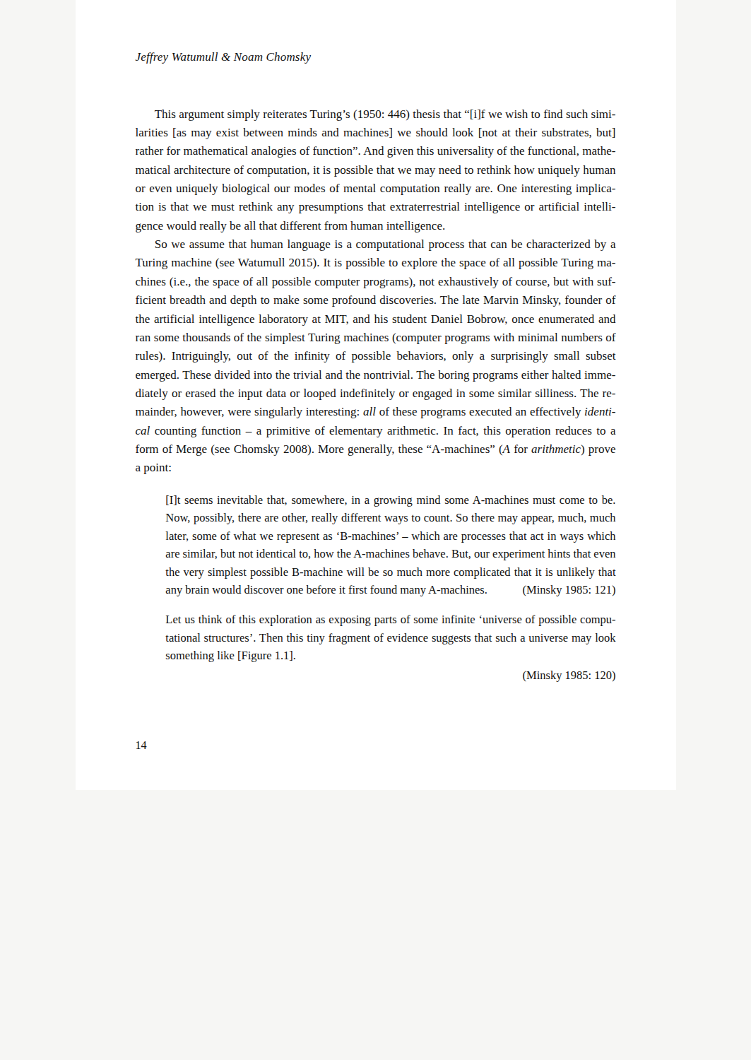Jeffrey Watumull & Noam Chomsky
This argument simply reiterates Turing’s (1950: 446) thesis that “[i]f we wish to find such similarities [as may exist between minds and machines] we should look [not at their substrates, but] rather for mathematical analogies of function”. And given this universality of the functional, mathematical architecture of computation, it is possible that we may need to rethink how uniquely human or even uniquely biological our modes of mental computation really are. One interesting implication is that we must rethink any presumptions that extraterrestrial intelligence or artificial intelligence would really be all that different from human intelligence.
So we assume that human language is a computational process that can be characterized by a Turing machine (see Watumull 2015). It is possible to explore the space of all possible Turing machines (i.e., the space of all possible computer programs), not exhaustively of course, but with sufficient breadth and depth to make some profound discoveries. The late Marvin Minsky, founder of the artificial intelligence laboratory at MIT, and his student Daniel Bobrow, once enumerated and ran some thousands of the simplest Turing machines (computer programs with minimal numbers of rules). Intriguingly, out of the infinity of possible behaviors, only a surprisingly small subset emerged. These divided into the trivial and the nontrivial. The boring programs either halted immediately or erased the input data or looped indefinitely or engaged in some similar silliness. The remainder, however, were singularly interesting: all of these programs executed an effectively identical counting function – a primitive of elementary arithmetic. In fact, this operation reduces to a form of Merge (see Chomsky 2008). More generally, these “A-machines” (A for arithmetic) prove a point:
[I]t seems inevitable that, somewhere, in a growing mind some A-machines must come to be. Now, possibly, there are other, really different ways to count. So there may appear, much, much later, some of what we represent as ‘B-machines’ – which are processes that act in ways which are similar, but not identical to, how the A-machines behave. But, our experiment hints that even the very simplest possible B-machine will be so much more complicated that it is unlikely that any brain would discover one before it first found many A-machines. (Minsky 1985: 121)
Let us think of this exploration as exposing parts of some infinite ‘universe of possible computational structures’. Then this tiny fragment of evidence suggests that such a universe may look something like [Figure 1.1].
(Minsky 1985: 120)
14